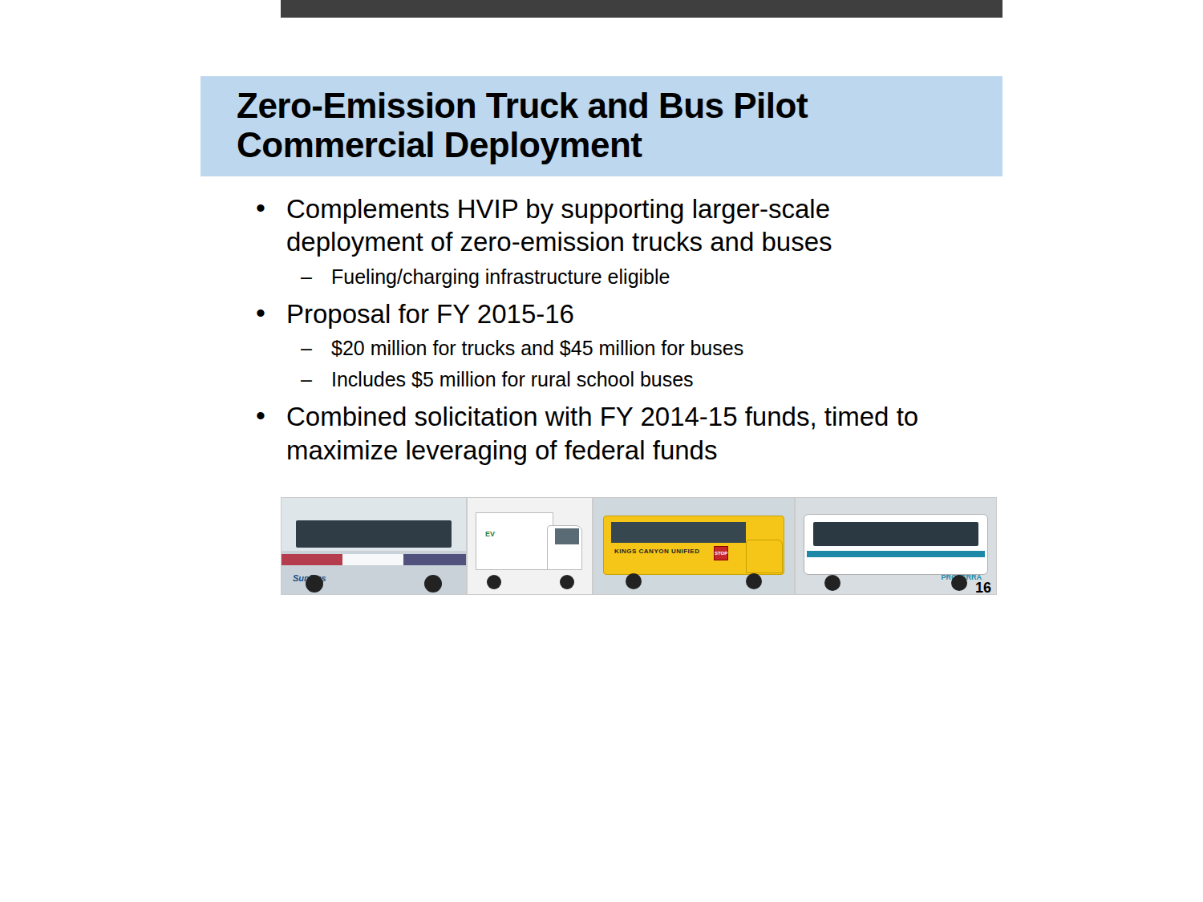Zero-Emission Truck and Bus Pilot Commercial Deployment
Complements HVIP by supporting larger-scale deployment of zero-emission trucks and buses
Fueling/charging infrastructure eligible
Proposal for FY 2015-16
$20 million for trucks and $45 million for buses
Includes $5 million for rural school buses
Combined solicitation with FY 2014-15 funds, timed to maximize leveraging of federal funds
SunBus
EV
KINGS CANYON UNIFIED
STOP
PROTERRA
16